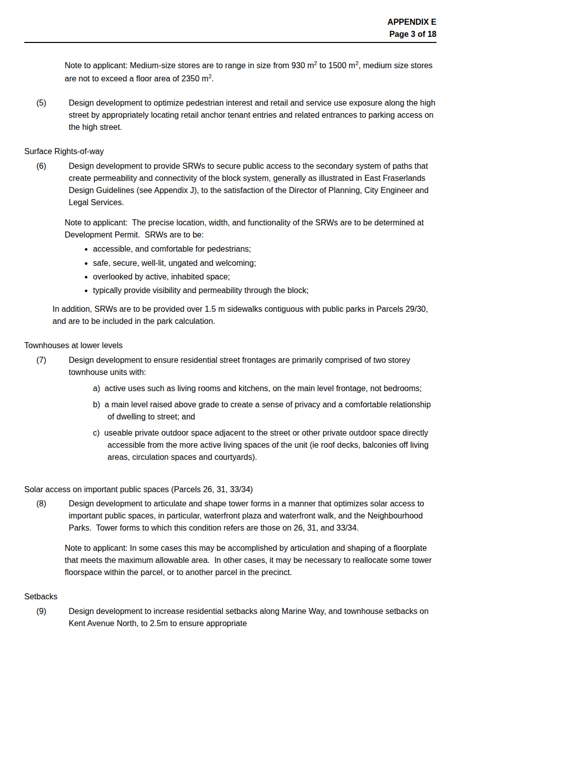APPENDIX E
Page 3 of 18
Note to applicant: Medium-size stores are to range in size from 930 m2 to 1500 m2, medium size stores are not to exceed a floor area of 2350 m2.
(5)
Design development to optimize pedestrian interest and retail and service use exposure along the high street by appropriately locating retail anchor tenant entries and related entrances to parking access on the high street.
Surface Rights-of-way
(6)
Design development to provide SRWs to secure public access to the secondary system of paths that create permeability and connectivity of the block system, generally as illustrated in East Fraserlands Design Guidelines (see Appendix J), to the satisfaction of the Director of Planning, City Engineer and Legal Services.
Note to applicant: The precise location, width, and functionality of the SRWs are to be determined at Development Permit. SRWs are to be:
accessible, and comfortable for pedestrians;
safe, secure, well-lit, ungated and welcoming;
overlooked by active, inhabited space;
typically provide visibility and permeability through the block;
In addition, SRWs are to be provided over 1.5 m sidewalks contiguous with public parks in Parcels 29/30, and are to be included in the park calculation.
Townhouses at lower levels
(7)
Design development to ensure residential street frontages are primarily comprised of two storey townhouse units with:
a) active uses such as living rooms and kitchens, on the main level frontage, not bedrooms;
b) a main level raised above grade to create a sense of privacy and a comfortable relationship of dwelling to street; and
c) useable private outdoor space adjacent to the street or other private outdoor space directly accessible from the more active living spaces of the unit (ie roof decks, balconies off living areas, circulation spaces and courtyards).
Solar access on important public spaces (Parcels 26, 31, 33/34)
(8)
Design development to articulate and shape tower forms in a manner that optimizes solar access to important public spaces, in particular, waterfront plaza and waterfront walk, and the Neighbourhood Parks. Tower forms to which this condition refers are those on 26, 31, and 33/34.
Note to applicant: In some cases this may be accomplished by articulation and shaping of a floorplate that meets the maximum allowable area. In other cases, it may be necessary to reallocate some tower floorspace within the parcel, or to another parcel in the precinct.
Setbacks
(9)
Design development to increase residential setbacks along Marine Way, and townhouse setbacks on Kent Avenue North, to 2.5m to ensure appropriate